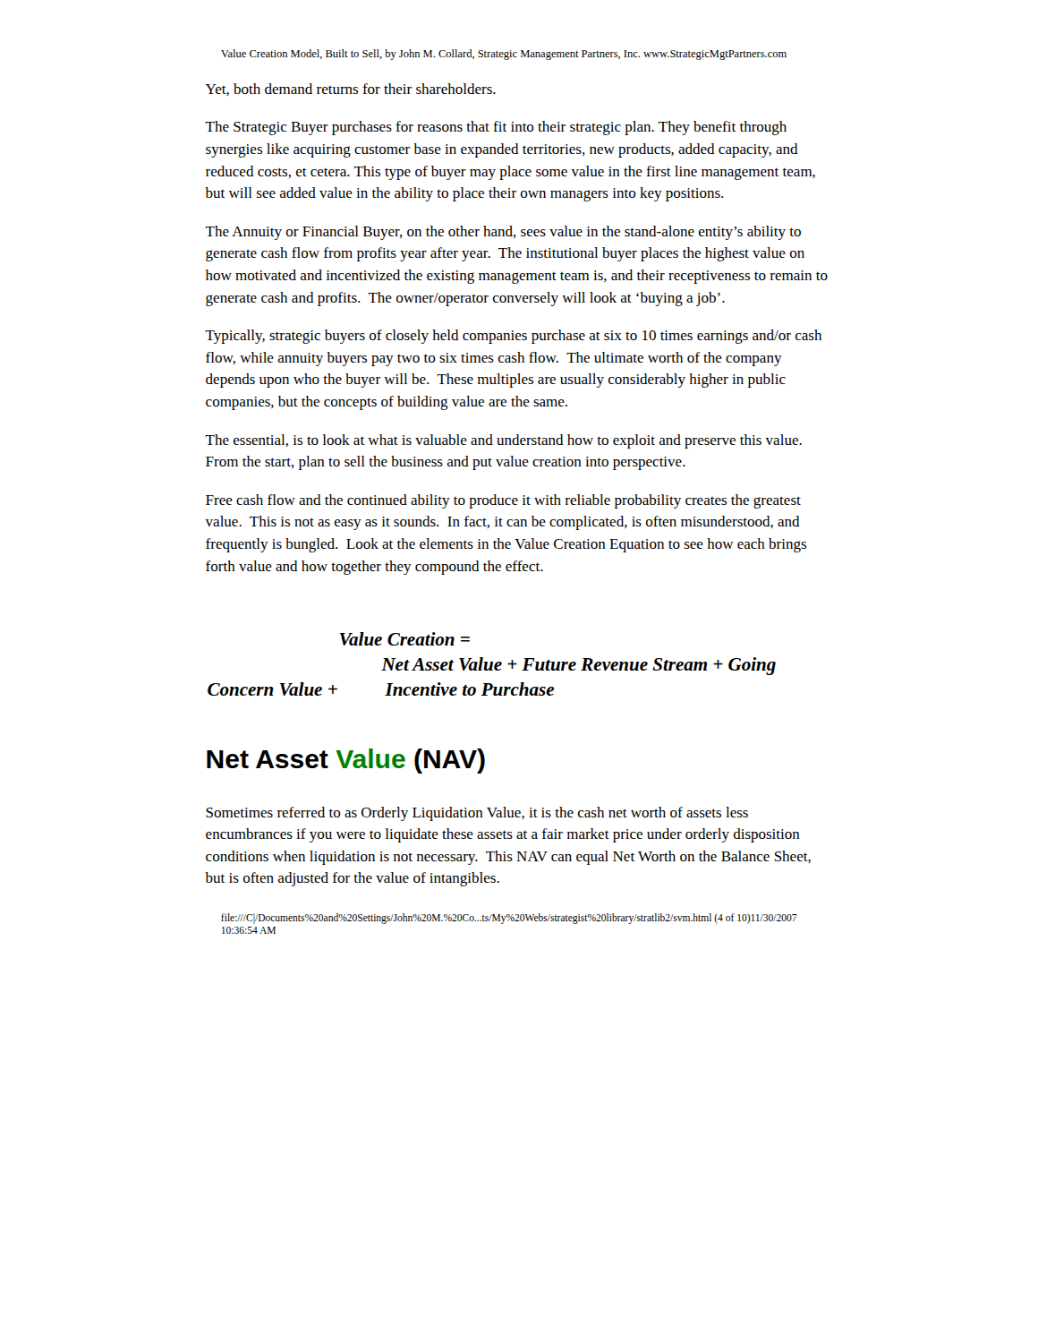Value Creation Model, Built to Sell, by John M. Collard, Strategic Management Partners, Inc. www.StrategicMgtPartners.com
Yet, both demand returns for their shareholders.
The Strategic Buyer purchases for reasons that fit into their strategic plan. They benefit through synergies like acquiring customer base in expanded territories, new products, added capacity, and reduced costs, et cetera. This type of buyer may place some value in the first line management team, but will see added value in the ability to place their own managers into key positions.
The Annuity or Financial Buyer, on the other hand, sees value in the stand-alone entity’s ability to generate cash flow from profits year after year. The institutional buyer places the highest value on how motivated and incentivized the existing management team is, and their receptiveness to remain to generate cash and profits. The owner/operator conversely will look at ‘buying a job’.
Typically, strategic buyers of closely held companies purchase at six to 10 times earnings and/or cash flow, while annuity buyers pay two to six times cash flow. The ultimate worth of the company depends upon who the buyer will be. These multiples are usually considerably higher in public companies, but the concepts of building value are the same.
The essential, is to look at what is valuable and understand how to exploit and preserve this value. From the start, plan to sell the business and put value creation into perspective.
Free cash flow and the continued ability to produce it with reliable probability creates the greatest value. This is not as easy as it sounds. In fact, it can be complicated, is often misunderstood, and frequently is bungled. Look at the elements in the Value Creation Equation to see how each brings forth value and how together they compound the effect.
Value Creation = Net Asset Value + Future Revenue Stream + Going Concern Value + Incentive to Purchase
Net Asset Value (NAV)
Sometimes referred to as Orderly Liquidation Value, it is the cash net worth of assets less encumbrances if you were to liquidate these assets at a fair market price under orderly disposition conditions when liquidation is not necessary. This NAV can equal Net Worth on the Balance Sheet, but is often adjusted for the value of intangibles.
file:///C|/Documents%20and%20Settings/John%20M.%20Co...ts/My%20Webs/strategist%20library/stratlib2/svm.html (4 of 10)11/30/2007 10:36:54 AM